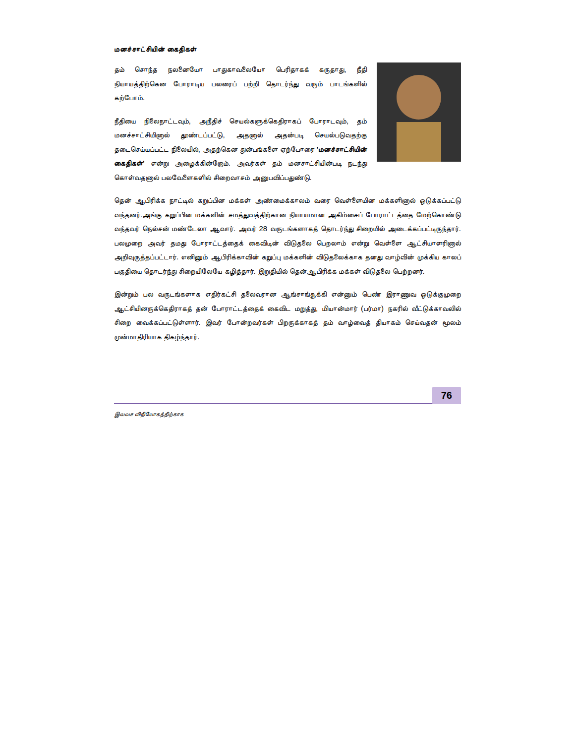மனச்சாட்சியின் கைதிகள்
தம் சொந்த நலனையோ பாதுகாவலையோ பெரிதாகக் கருதாது, நீதி நியாயத்திற்கென போராடிய பலரைப் பற்றி தொடர்ந்து வரும் பாடங்களில் கற்போம்.
நீதியை நிலைநாட்டவும், அநீதிச் செயல்களுக்கெதிராகப் போராடவும், தம் மனச்சாட்சியினால் தூண்டப்பட்டு, அதனால் அதன்படி செயல்படுவதற்கு தடைசெய்யப்பட்ட நிலையில், அதற்கென துன்பங்களை ஏற்போரை 'மனச்சாட்சியின் கைதிகள்' என்று அழைக்கின்றோம். அவர்கள் தம் மனசாட்சியின்படி நடந்து கொள்வதனால் பலவேளைகளில் சிறைவாசம் அனுபவிப்பதுண்டு.
தென் ஆபிரிக்க நாட்டில் கறுப்பின மக்கள் அண்மைக்காலம் வரை வெள்ளையின மக்களினால் ஒடுக்கப்பட்டு வந்தனர்.அங்கு கறுப்பின மக்களின் சமத்துவத்திற்கான நியாயமான அகிம்சைப் போராட்டத்தை மேற்கொண்டு வந்தவர் நெல்சன் மண்டேலா ஆவார். அவர் 28 வருடங்களாகத் தொடர்ந்து சிறையில் அடைக்கப்பட்டிருந்தார். பலமுறை அவர் தமது போராட்டத்தைக் கைவிடின் விடுதலை பெறலாம் என்று வெள்ளை ஆட்சியாளரினால் அறிவுருத்தப்பட்டார். எனினும் ஆபிரிக்காவின் கறுப்பு மக்களின் விடுதலைக்காக தனது வாழ்வின் முக்கிய காலப் பகுதியை தொடர்ந்து சிறையிலேயே கழித்தார். இறுதியில் தென்ஆபிரிக்க மக்கள் விடுதலை பெற்றனர்.
இன்றும் பல வருடங்களாக எதிர்கட்சி தலைவரான ஆங்சாங்சூக்கி என்னும் பெண் இராணுவ ஒடுக்குமுறை ஆட்சியினருக்கெதிராகத் தன் போராட்டத்தைக் கைவிட மறுத்து, மியான்மார் (பர்மா) நகரில் வீட்டுக்காவலில் சிறை வைக்கப்பட்டுள்ளார். இவர் போன்றவர்கள் பிறருக்காகத் தம் வாழ்வைத் தியாகம் செய்வதன் மூலம் முன்மாதிரியாக திகழ்ந்தார்.
76 இலவச விநியோகத்திற்காக